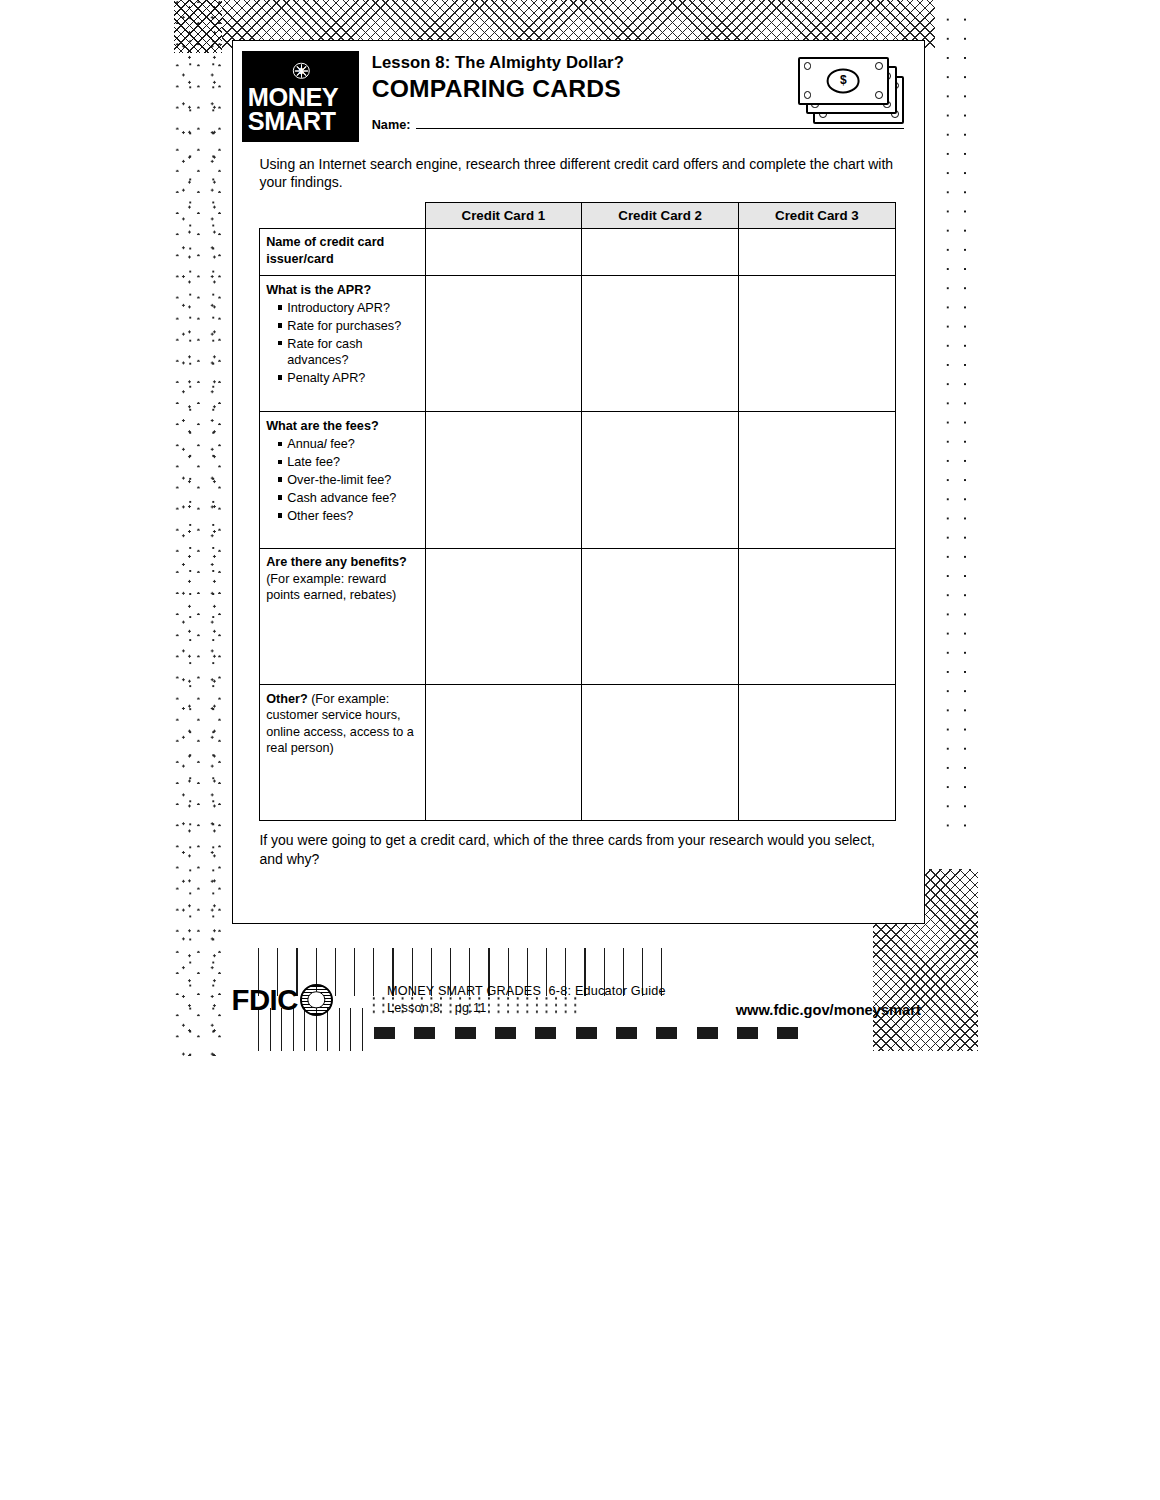$
MONEY
SMART
Lesson 8: The Almighty Dollar?
COMPARING CARDS
Name:
$
$
$
Using an Internet search engine, research three different credit card offers and complete the chart with your findings.
| | Credit Card 1 | Credit Card 2 | Credit Card 3 |
| --- | --- | --- | --- |
| Name of credit card issuer/card | | | |
| What is the APR? Introductory APR? Rate for purchases? Rate for cash advances? Penalty APR? | | | |
| What are the fees? Annua l fee? Late fee? Over-the-limit fee? Cash advance fee? Other fees? | | | |
| Are there any benefits? (For example: reward points earned, rebates) | | | |
| Other? (For example: customer service hours, online access, access to a real person) | | | |
If you were going to get a credit card, which of the three cards from your research would you select, and why?
FDIC
MONEY SMART GRADES 6-8: Educator Guide
Lesson 8 pg.11
www.fdic.gov/moneysmart